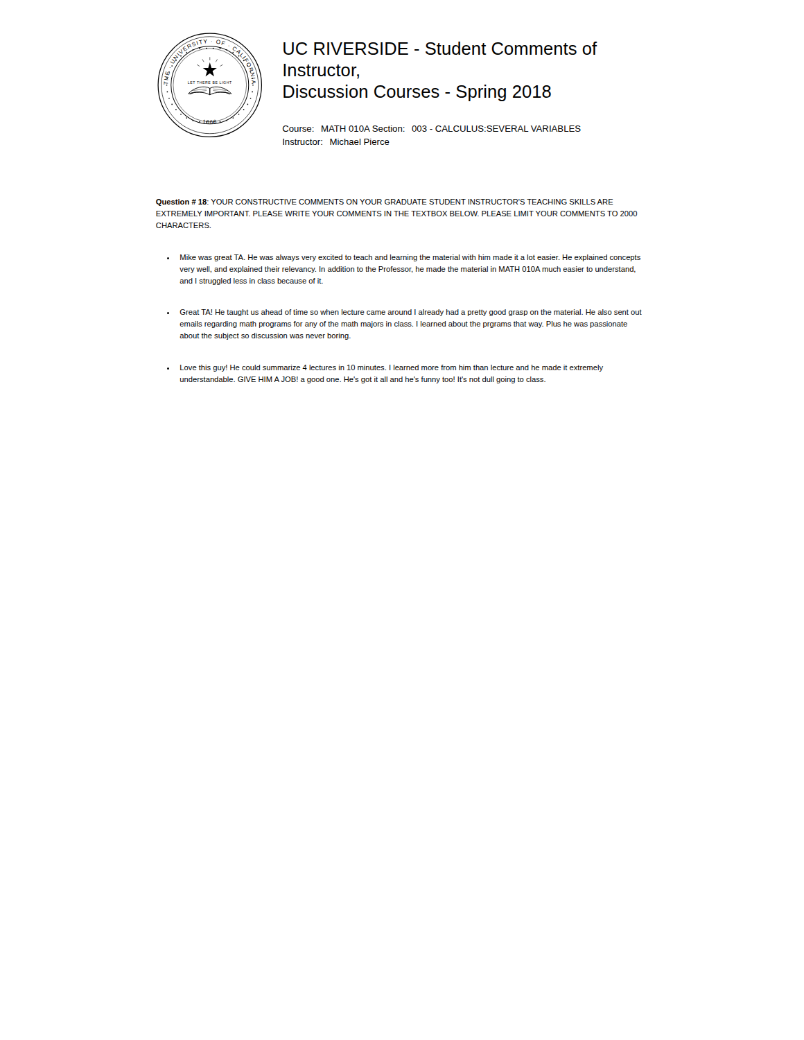THE · UNIVERSITY · OF · CALIFORNIA 1868 LET THERE BE LIGHT
UC RIVERSIDE - Student Comments of Instructor,
Discussion Courses - Spring 2018
Course: MATH 010A Section: 003 - CALCULUS:SEVERAL VARIABLES
Instructor: Michael Pierce
Question # 18: YOUR CONSTRUCTIVE COMMENTS ON YOUR GRADUATE STUDENT INSTRUCTOR'S TEACHING SKILLS ARE EXTREMELY IMPORTANT. PLEASE WRITE YOUR COMMENTS IN THE TEXTBOX BELOW. PLEASE LIMIT YOUR COMMENTS TO 2000 CHARACTERS.
Mike was great TA. He was always very excited to teach and learning the material with him made it a lot easier. He explained concepts very well, and explained their relevancy. In addition to the Professor, he made the material in MATH 010A much easier to understand, and I struggled less in class because of it.
Great TA! He taught us ahead of time so when lecture came around I already had a pretty good grasp on the material. He also sent out emails regarding math programs for any of the math majors in class. I learned about the prgrams that way. Plus he was passionate about the subject so discussion was never boring.
Love this guy! He could summarize 4 lectures in 10 minutes. I learned more from him than lecture and he made it extremely understandable. GIVE HIM A JOB! a good one. He's got it all and he's funny too! It's not dull going to class.